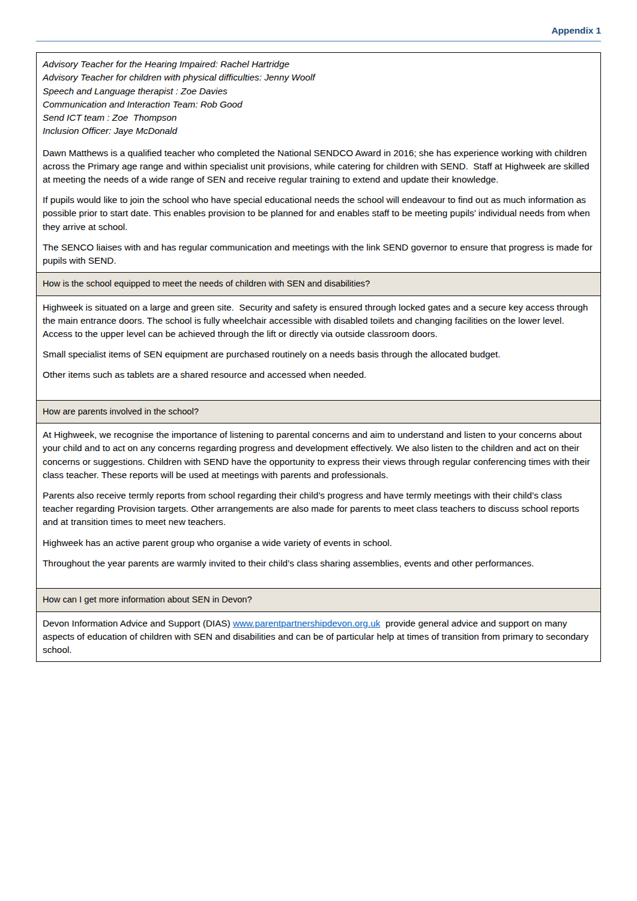Appendix 1
| Advisory Teacher for the Hearing Impaired: Rachel Hartridge Advisory Teacher for children with physical difficulties: Jenny Woolf Speech and Language therapist : Zoe Davies Communication and Interaction Team: Rob Good Send ICT team : Zoe Thompson Inclusion Officer: Jaye McDonald Dawn Matthews is a qualified teacher who completed the National SENDCO Award in 2016; she has experience working with children across the Primary age range and within specialist unit provisions, while catering for children with SEND. Staff at Highweek are skilled at meeting the needs of a wide range of SEN and receive regular training to extend and update their knowledge. If pupils would like to join the school who have special educational needs the school will endeavour to find out as much information as possible prior to start date. This enables provision to be planned for and enables staff to be meeting pupils’ individual needs from when they arrive at school. The SENCO liaises with and has regular communication and meetings with the link SEND governor to ensure that progress is made for pupils with SEND. |
| How is the school equipped to meet the needs of children with SEN and disabilities? |
| Highweek is situated on a large and green site. Security and safety is ensured through locked gates and a secure key access through the main entrance doors. The school is fully wheelchair accessible with disabled toilets and changing facilities on the lower level. Access to the upper level can be achieved through the lift or directly via outside classroom doors. Small specialist items of SEN equipment are purchased routinely on a needs basis through the allocated budget. Other items such as tablets are a shared resource and accessed when needed. |
| How are parents involved in the school? |
| At Highweek, we recognise the importance of listening to parental concerns and aim to understand and listen to your concerns about your child and to act on any concerns regarding progress and development effectively. We also listen to the children and act on their concerns or suggestions. Children with SEND have the opportunity to express their views through regular conferencing times with their class teacher. These reports will be used at meetings with parents and professionals. Parents also receive termly reports from school regarding their child’s progress and have termly meetings with their child’s class teacher regarding Provision targets. Other arrangements are also made for parents to meet class teachers to discuss school reports and at transition times to meet new teachers. Highweek has an active parent group who organise a wide variety of events in school. Throughout the year parents are warmly invited to their child’s class sharing assemblies, events and other performances. |
| How can I get more information about SEN in Devon? |
| Devon Information Advice and Support (DIAS) www.parentpartnershipdevon.org.uk provide general advice and support on many aspects of education of children with SEN and disabilities and can be of particular help at times of transition from primary to secondary school. |